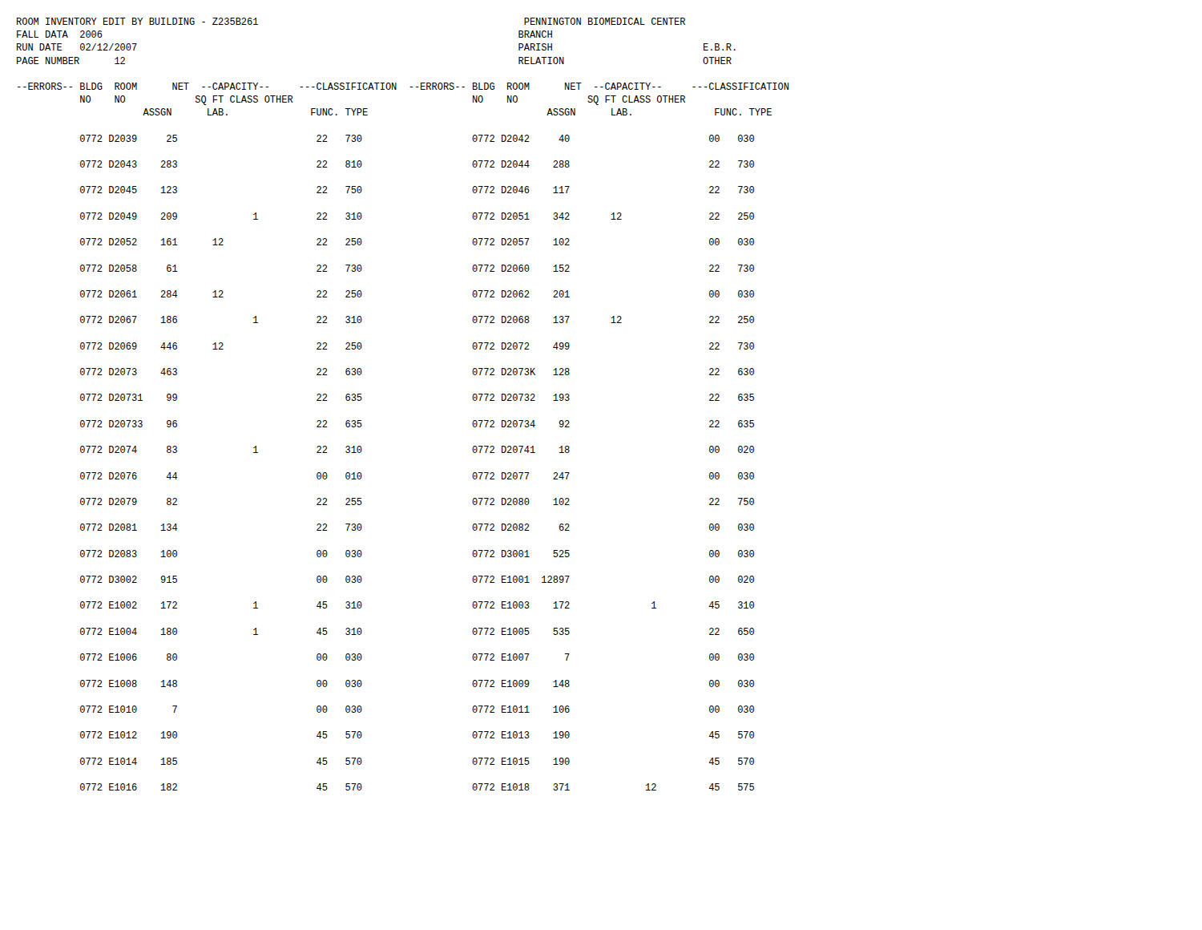ROOM INVENTORY EDIT BY BUILDING - Z235B261                                              PENNINGTON BIOMEDICAL CENTER
FALL DATA  2006                                                                        BRANCH
RUN DATE   02/12/2007                                                                  PARISH                          E.B.R.
PAGE NUMBER      12                                                                    RELATION                        OTHER

--ERRORS-- BLDG  ROOM      NET  --CAPACITY--     ---CLASSIFICATION  --ERRORS-- BLDG  ROOM      NET  --CAPACITY--     ---CLASSIFICATION
           NO    NO            SQ FT CLASS OTHER                               NO    NO            SQ FT CLASS OTHER
                      ASSGN      LAB.              FUNC. TYPE                               ASSGN      LAB.              FUNC. TYPE

           0772 D2039     25                        22   730                   0772 D2042     40                        00   030

           0772 D2043    283                        22   810                   0772 D2044    288                        22   730

           0772 D2045    123                        22   750                   0772 D2046    117                        22   730

           0772 D2049    209             1          22   310                   0772 D2051    342       12               22   250

           0772 D2052    161      12                22   250                   0772 D2057    102                        00   030

           0772 D2058     61                        22   730                   0772 D2060    152                        22   730

           0772 D2061    284      12                22   250                   0772 D2062    201                        00   030

           0772 D2067    186             1          22   310                   0772 D2068    137       12               22   250

           0772 D2069    446      12                22   250                   0772 D2072    499                        22   730

           0772 D2073    463                        22   630                   0772 D2073K   128                        22   630

           0772 D20731    99                        22   635                   0772 D20732   193                        22   635

           0772 D20733    96                        22   635                   0772 D20734    92                        22   635

           0772 D2074     83             1          22   310                   0772 D20741    18                        00   020

           0772 D2076     44                        00   010                   0772 D2077    247                        00   030

           0772 D2079     82                        22   255                   0772 D2080    102                        22   750

           0772 D2081    134                        22   730                   0772 D2082     62                        00   030

           0772 D2083    100                        00   030                   0772 D3001    525                        00   030

           0772 D3002    915                        00   030                   0772 E1001  12897                        00   020

           0772 E1002    172             1          45   310                   0772 E1003    172              1         45   310

           0772 E1004    180             1          45   310                   0772 E1005    535                        22   650

           0772 E1006     80                        00   030                   0772 E1007      7                        00   030

           0772 E1008    148                        00   030                   0772 E1009    148                        00   030

           0772 E1010      7                        00   030                   0772 E1011    106                        00   030

           0772 E1012    190                        45   570                   0772 E1013    190                        45   570

           0772 E1014    185                        45   570                   0772 E1015    190                        45   570

           0772 E1016    182                        45   570                   0772 E1018    371             12         45   575